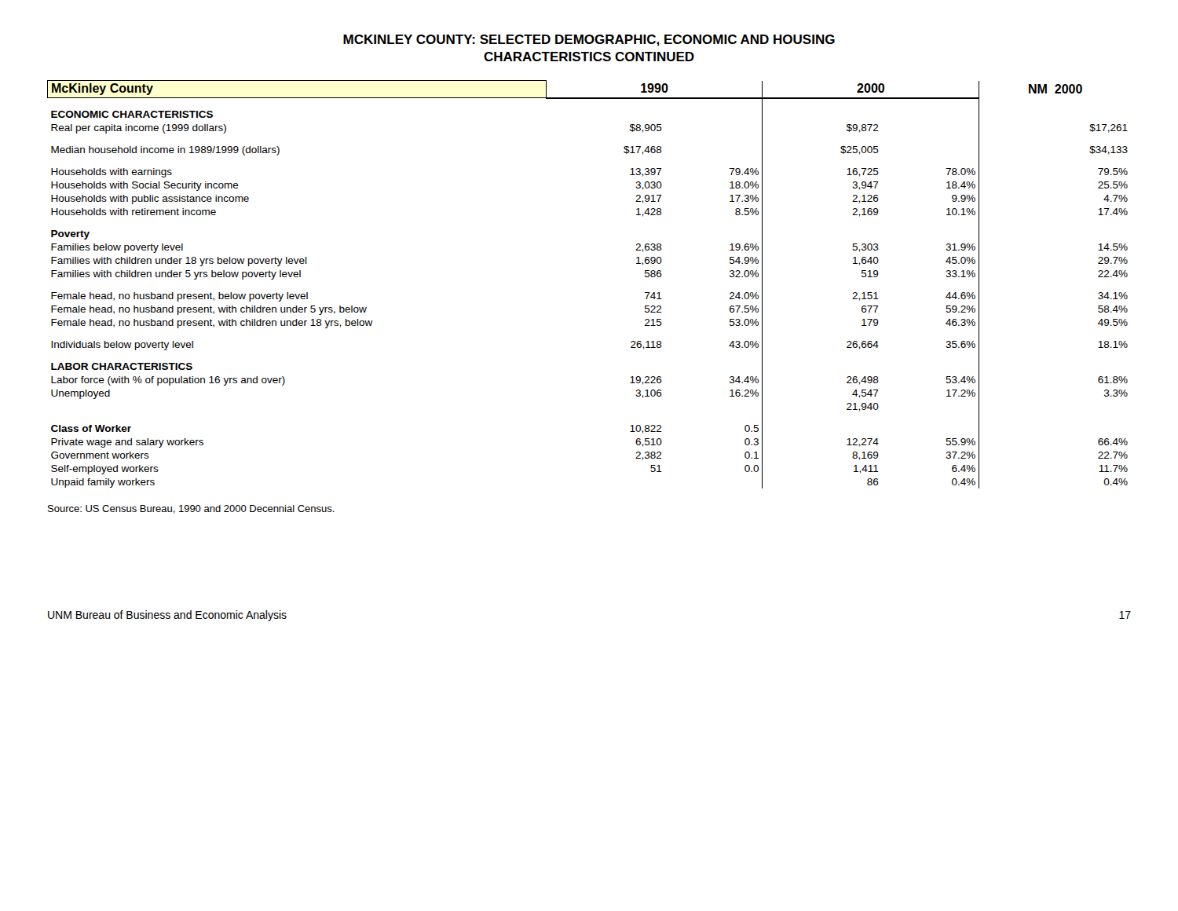MCKINLEY COUNTY: SELECTED DEMOGRAPHIC, ECONOMIC AND HOUSING
CHARACTERISTICS CONTINUED
| McKinley County | 1990 | 2000 | NM 2000 |
| ECONOMIC CHARACTERISTICS | | | | | |
| Real per capita income (1999 dollars) | $8,905 | | $9,872 | | $17,261 |
| Median household income in 1989/1999 (dollars) | $17,468 | | $25,005 | | $34,133 |
| Households with earnings | 13,397 | 79.4% | 16,725 | 78.0% | 79.5% |
| Households with Social Security income | 3,030 | 18.0% | 3,947 | 18.4% | 25.5% |
| Households with public assistance income | 2,917 | 17.3% | 2,126 | 9.9% | 4.7% |
| Households with retirement income | 1,428 | 8.5% | 2,169 | 10.1% | 17.4% |
| Poverty | | | | | |
| Families below poverty level | 2,638 | 19.6% | 5,303 | 31.9% | 14.5% |
| Families with children under 18 yrs below poverty level | 1,690 | 54.9% | 1,640 | 45.0% | 29.7% |
| Families with children under 5 yrs below poverty level | 586 | 32.0% | 519 | 33.1% | 22.4% |
| Female head, no husband present, below poverty level | 741 | 24.0% | 2,151 | 44.6% | 34.1% |
| Female head, no husband present, with children under 5 yrs, below | 522 | 67.5% | 677 | 59.2% | 58.4% |
| Female head, no husband present, with children under 18 yrs, below | 215 | 53.0% | 179 | 46.3% | 49.5% |
| Individuals below poverty level | 26,118 | 43.0% | 26,664 | 35.6% | 18.1% |
| LABOR CHARACTERISTICS | | | | | |
| Labor force (with % of population 16 yrs and over) | 19,226 | 34.4% | 26,498 | 53.4% | 61.8% |
| Unemployed | 3,106 | 16.2% | 4,547 | 17.2% | 3.3% |
| | | | 21,940 | | |
| Class of Worker | 10,822 | 0.5 | | | |
| Private wage and salary workers | 6,510 | 0.3 | 12,274 | 55.9% | 66.4% |
| Government workers | 2,382 | 0.1 | 8,169 | 37.2% | 22.7% |
| Self-employed workers | 51 | 0.0 | 1,411 | 6.4% | 11.7% |
| Unpaid family workers | | | 86 | 0.4% | 0.4% |
Source: US Census Bureau, 1990 and 2000 Decennial Census.
UNM Bureau of Business and Economic Analysis 17